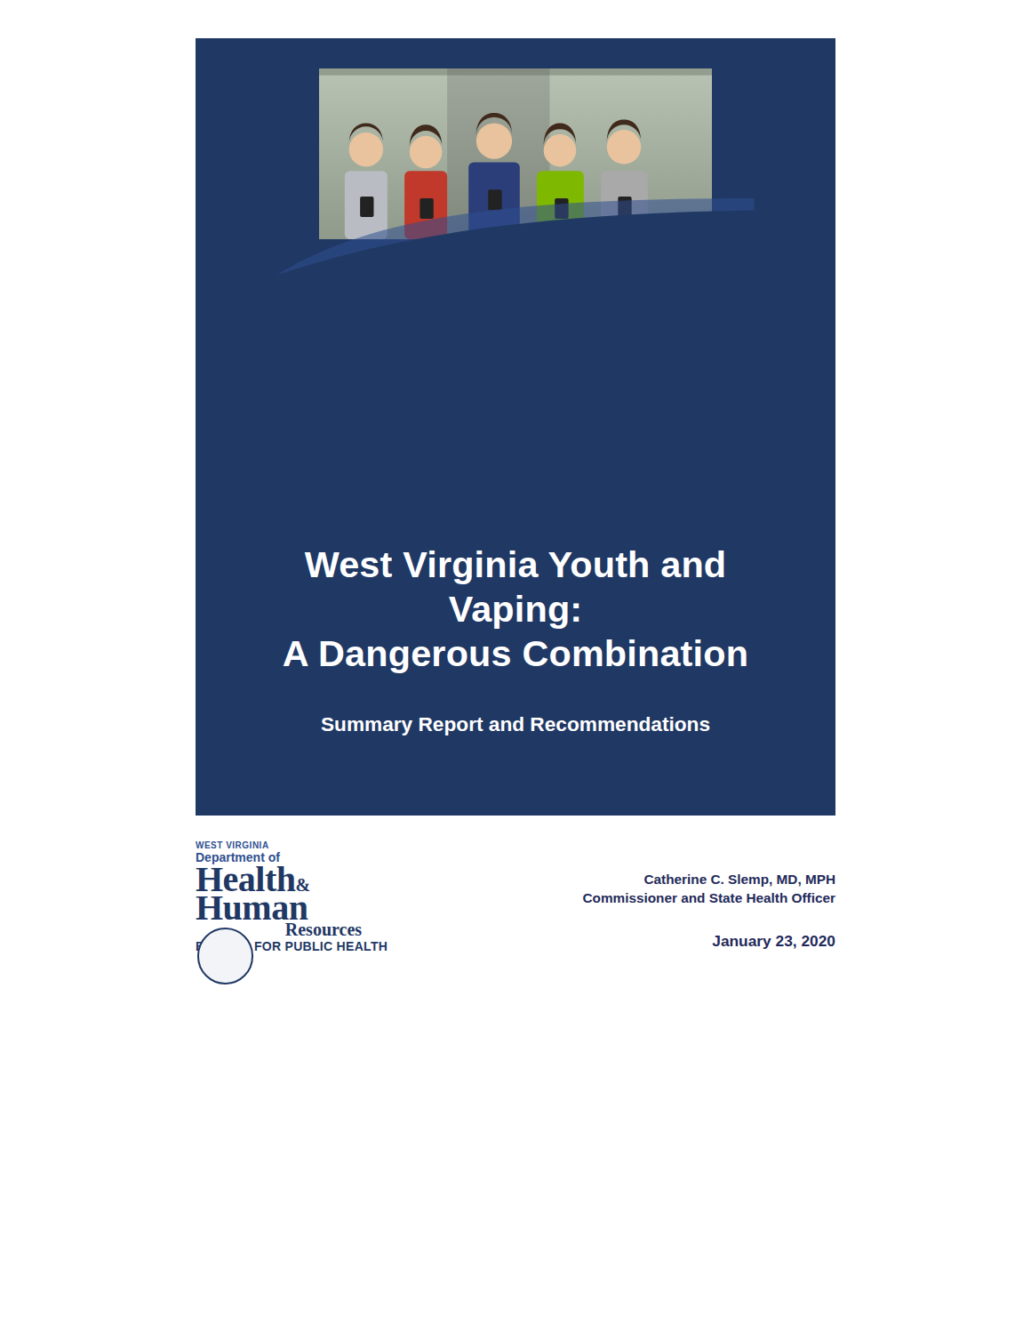West Virginia Youth and Vaping:
A Dangerous Combination
Summary Report and Recommendations
West Virginia
Department of
Health&
Human
Resources
BUREAU FOR PUBLIC HEALTH
Catherine C. Slemp, MD, MPH
Commissioner and State Health Officer
January 23, 2020